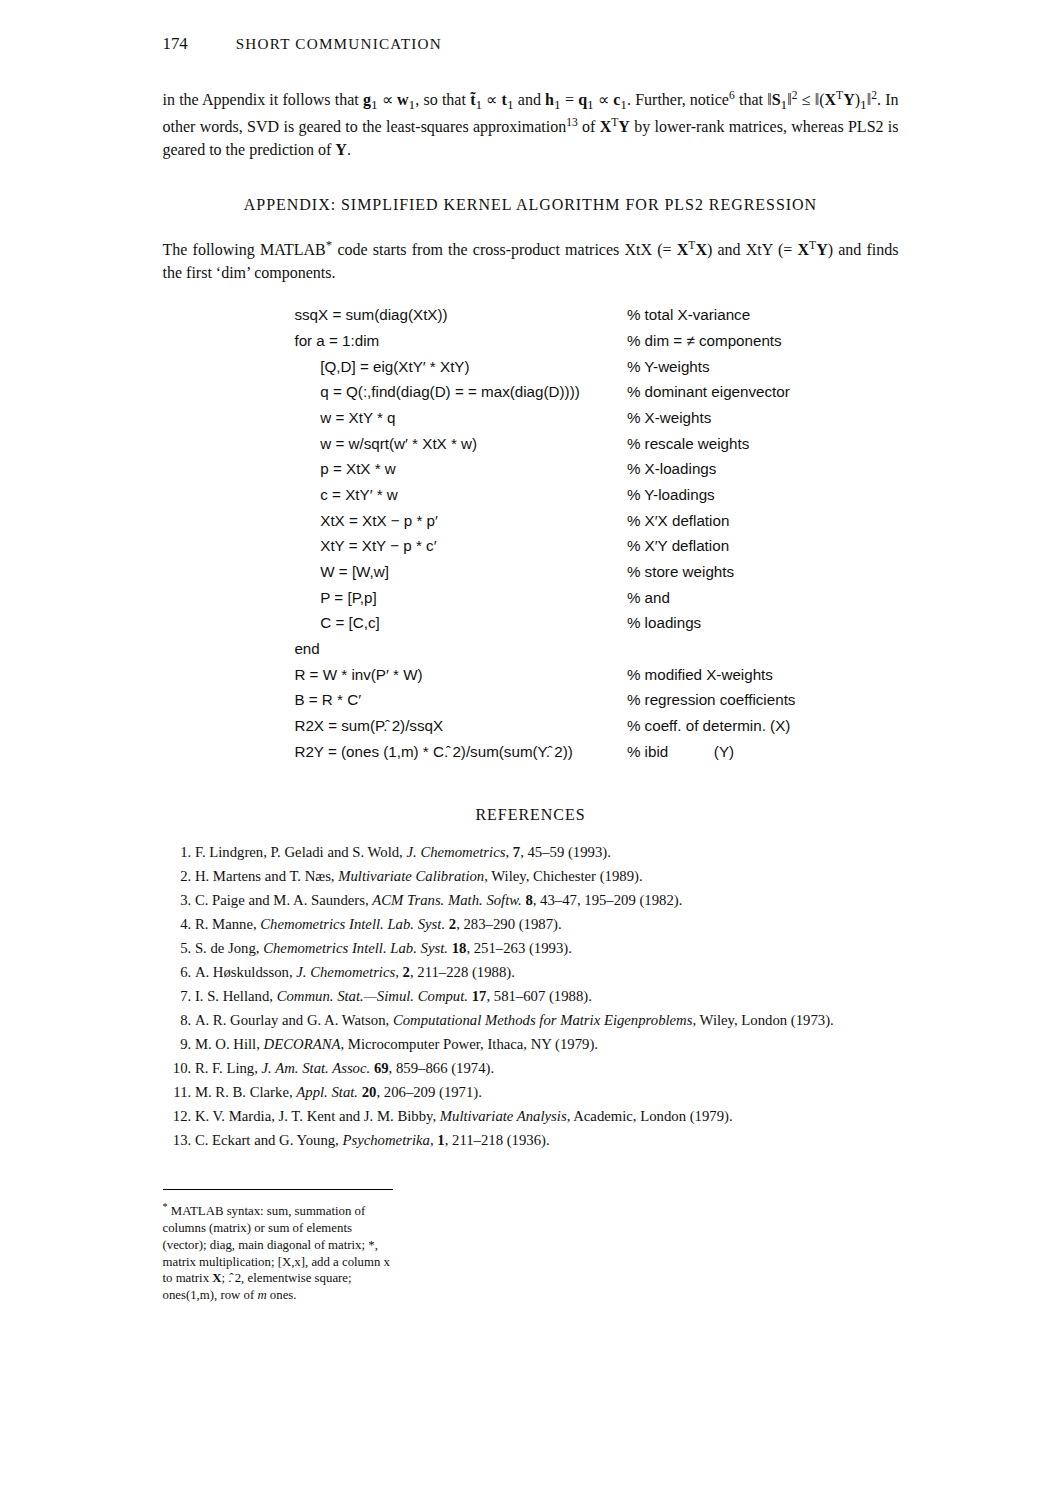174 SHORT COMMUNICATION
in the Appendix it follows that g1 ∝ w1, so that t̃1 ∝ t1 and h1 = q1 ∝ c1. Further, notice6 that ‖S1‖2 ≤ ‖(XTY)1‖2. In other words, SVD is geared to the least-squares approximation13 of XTY by lower-rank matrices, whereas PLS2 is geared to the prediction of Y.
APPENDIX: SIMPLIFIED KERNEL ALGORITHM FOR PLS2 REGRESSION
The following MATLAB* code starts from the cross-product matrices XtX (= XTX) and XtY (= XTY) and finds the first ‘dim’ components.
| ssqX = sum(diag(XtX)) | % total X-variance |
| for a = 1:dim | % dim = ≠ components |
| [Q,D] = eig(XtY′ * XtY) | % Y-weights |
| q = Q(:,find(diag(D) = = max(diag(D)))) | % dominant eigenvector |
| w = XtY * q | % X-weights |
| w = w/sqrt(w′ * XtX * w) | % rescale weights |
| p = XtX * w | % X-loadings |
| c = XtY′ * w | % Y-loadings |
| XtX = XtX − p * p′ | % X′X deflation |
| XtY = XtY − p * c′ | % X′Y deflation |
| W = [W,w] | % store weights |
| P = [P,p] | % and |
| C = [C,c] | % loadings |
| end | |
| R = W * inv(P′ * W) | % modified X-weights |
| B = R * C′ | % regression coefficients |
| R2X = sum(P.̂ 2)/ssqX | % coeff. of determin. (X) |
| R2Y = (ones (1,m) * C.̂ 2)/sum(sum(Y.̂ 2)) | % ibid (Y) |
REFERENCES
F. Lindgren, P. Geladi and S. Wold, J. Chemometrics, 7, 45–59 (1993).
H. Martens and T. Næs, Multivariate Calibration, Wiley, Chichester (1989).
C. Paige and M. A. Saunders, ACM Trans. Math. Softw. 8, 43–47, 195–209 (1982).
R. Manne, Chemometrics Intell. Lab. Syst. 2, 283–290 (1987).
S. de Jong, Chemometrics Intell. Lab. Syst. 18, 251–263 (1993).
A. Høskuldsson, J. Chemometrics, 2, 211–228 (1988).
I. S. Helland, Commun. Stat.—Simul. Comput. 17, 581–607 (1988).
A. R. Gourlay and G. A. Watson, Computational Methods for Matrix Eigenproblems, Wiley, London (1973).
M. O. Hill, DECORANA, Microcomputer Power, Ithaca, NY (1979).
R. F. Ling, J. Am. Stat. Assoc. 69, 859–866 (1974).
M. R. B. Clarke, Appl. Stat. 20, 206–209 (1971).
K. V. Mardia, J. T. Kent and J. M. Bibby, Multivariate Analysis, Academic, London (1979).
C. Eckart and G. Young, Psychometrika, 1, 211–218 (1936).
* MATLAB syntax: sum, summation of columns (matrix) or sum of elements (vector); diag, main diagonal of matrix; *, matrix multiplication; [X,x], add a column x to matrix X; .̂ 2, elementwise square; ones(1,m), row of m ones.